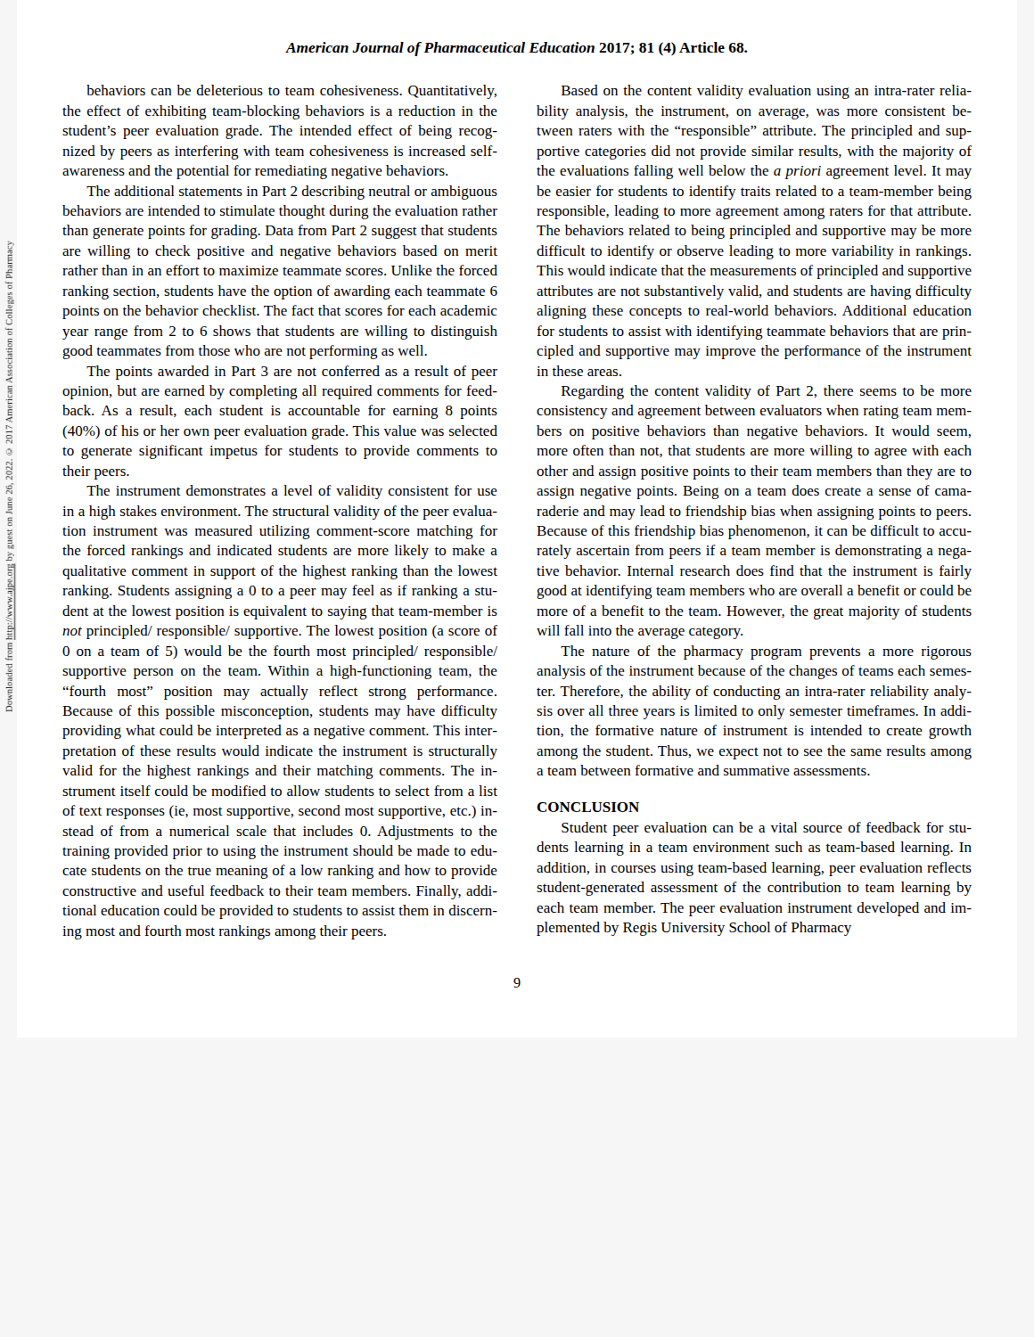Downloaded from http://www.ajpe.org by guest on June 26, 2022. © 2017 American Association of Colleges of Pharmacy
American Journal of Pharmaceutical Education 2017; 81 (4) Article 68.
behaviors can be deleterious to team cohesiveness. Quantitatively, the effect of exhibiting team-blocking behaviors is a reduction in the student’s peer evaluation grade. The intended effect of being recognized by peers as interfering with team cohesiveness is increased self-awareness and the potential for remediating negative behaviors.
The additional statements in Part 2 describing neutral or ambiguous behaviors are intended to stimulate thought during the evaluation rather than generate points for grading. Data from Part 2 suggest that students are willing to check positive and negative behaviors based on merit rather than in an effort to maximize teammate scores. Unlike the forced ranking section, students have the option of awarding each teammate 6 points on the behavior checklist. The fact that scores for each academic year range from 2 to 6 shows that students are willing to distinguish good teammates from those who are not performing as well.
The points awarded in Part 3 are not conferred as a result of peer opinion, but are earned by completing all required comments for feedback. As a result, each student is accountable for earning 8 points (40%) of his or her own peer evaluation grade. This value was selected to generate significant impetus for students to provide comments to their peers.
The instrument demonstrates a level of validity consistent for use in a high stakes environment. The structural validity of the peer evaluation instrument was measured utilizing comment-score matching for the forced rankings and indicated students are more likely to make a qualitative comment in support of the highest ranking than the lowest ranking. Students assigning a 0 to a peer may feel as if ranking a student at the lowest position is equivalent to saying that team-member is not principled/ responsible/ supportive. The lowest position (a score of 0 on a team of 5) would be the fourth most principled/ responsible/ supportive person on the team. Within a high-functioning team, the “fourth most” position may actually reflect strong performance. Because of this possible misconception, students may have difficulty providing what could be interpreted as a negative comment. This interpretation of these results would indicate the instrument is structurally valid for the highest rankings and their matching comments. The instrument itself could be modified to allow students to select from a list of text responses (ie, most supportive, second most supportive, etc.) instead of from a numerical scale that includes 0. Adjustments to the training provided prior to using the instrument should be made to educate students on the true meaning of a low ranking and how to provide constructive and useful feedback to their team members. Finally, additional education could be provided to students to assist them in discerning most and fourth most rankings among their peers.
Based on the content validity evaluation using an intra-rater reliability analysis, the instrument, on average, was more consistent between raters with the “responsible” attribute. The principled and supportive categories did not provide similar results, with the majority of the evaluations falling well below the a priori agreement level. It may be easier for students to identify traits related to a team-member being responsible, leading to more agreement among raters for that attribute. The behaviors related to being principled and supportive may be more difficult to identify or observe leading to more variability in rankings. This would indicate that the measurements of principled and supportive attributes are not substantively valid, and students are having difficulty aligning these concepts to real-world behaviors. Additional education for students to assist with identifying teammate behaviors that are principled and supportive may improve the performance of the instrument in these areas.
Regarding the content validity of Part 2, there seems to be more consistency and agreement between evaluators when rating team members on positive behaviors than negative behaviors. It would seem, more often than not, that students are more willing to agree with each other and assign positive points to their team members than they are to assign negative points. Being on a team does create a sense of camaraderie and may lead to friendship bias when assigning points to peers. Because of this friendship bias phenomenon, it can be difficult to accurately ascertain from peers if a team member is demonstrating a negative behavior. Internal research does find that the instrument is fairly good at identifying team members who are overall a benefit or could be more of a benefit to the team. However, the great majority of students will fall into the average category.
The nature of the pharmacy program prevents a more rigorous analysis of the instrument because of the changes of teams each semester. Therefore, the ability of conducting an intra-rater reliability analysis over all three years is limited to only semester timeframes. In addition, the formative nature of instrument is intended to create growth among the student. Thus, we expect not to see the same results among a team between formative and summative assessments.
Conclusion
Student peer evaluation can be a vital source of feedback for students learning in a team environment such as team-based learning. In addition, in courses using team-based learning, peer evaluation reflects student-generated assessment of the contribution to team learning by each team member. The peer evaluation instrument developed and implemented by Regis University School of Pharmacy
9